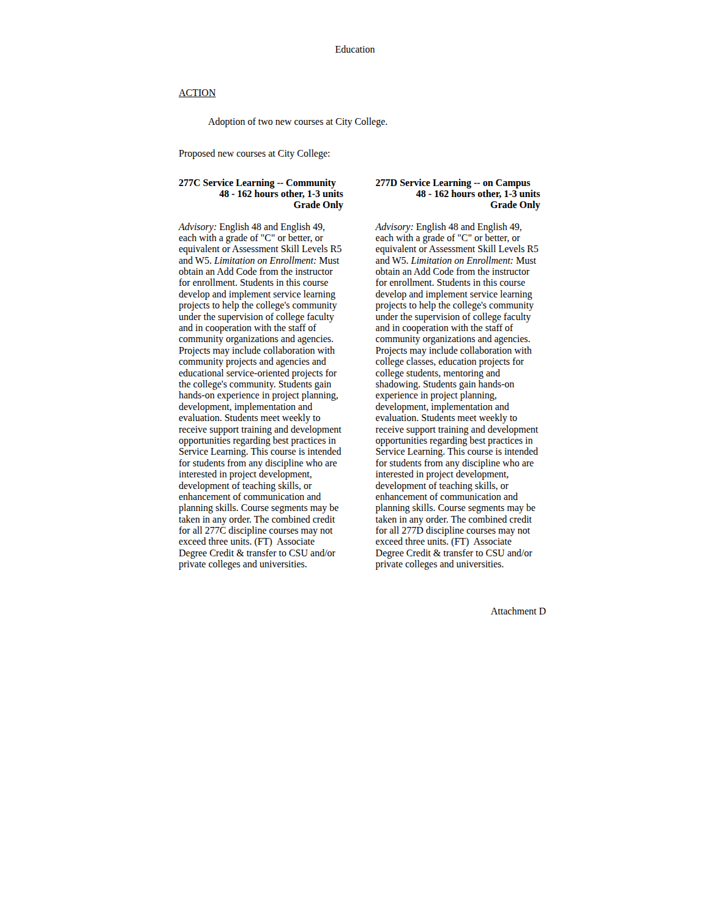Education
ACTION
Adoption of two new courses at City College.
Proposed new courses at City College:
277C Service Learning -- Community
48 - 162 hours other, 1-3 units
Grade Only
Advisory: English 48 and English 49, each with a grade of "C" or better, or equivalent or Assessment Skill Levels R5 and W5. Limitation on Enrollment: Must obtain an Add Code from the instructor for enrollment. Students in this course develop and implement service learning projects to help the college's community under the supervision of college faculty and in cooperation with the staff of community organizations and agencies. Projects may include collaboration with community projects and agencies and educational service-oriented projects for the college's community. Students gain hands-on experience in project planning, development, implementation and evaluation. Students meet weekly to receive support training and development opportunities regarding best practices in Service Learning. This course is intended for students from any discipline who are interested in project development, development of teaching skills, or enhancement of communication and planning skills. Course segments may be taken in any order. The combined credit for all 277C discipline courses may not exceed three units. (FT) Associate Degree Credit & transfer to CSU and/or private colleges and universities.
277D Service Learning -- on Campus
48 - 162 hours other, 1-3 units
Grade Only
Advisory: English 48 and English 49, each with a grade of "C" or better, or equivalent or Assessment Skill Levels R5 and W5. Limitation on Enrollment: Must obtain an Add Code from the instructor for enrollment. Students in this course develop and implement service learning projects to help the college's community under the supervision of college faculty and in cooperation with the staff of community organizations and agencies. Projects may include collaboration with college classes, education projects for college students, mentoring and shadowing. Students gain hands-on experience in project planning, development, implementation and evaluation. Students meet weekly to receive support training and development opportunities regarding best practices in Service Learning. This course is intended for students from any discipline who are interested in project development, development of teaching skills, or enhancement of communication and planning skills. Course segments may be taken in any order. The combined credit for all 277D discipline courses may not exceed three units. (FT) Associate Degree Credit & transfer to CSU and/or private colleges and universities.
Attachment D